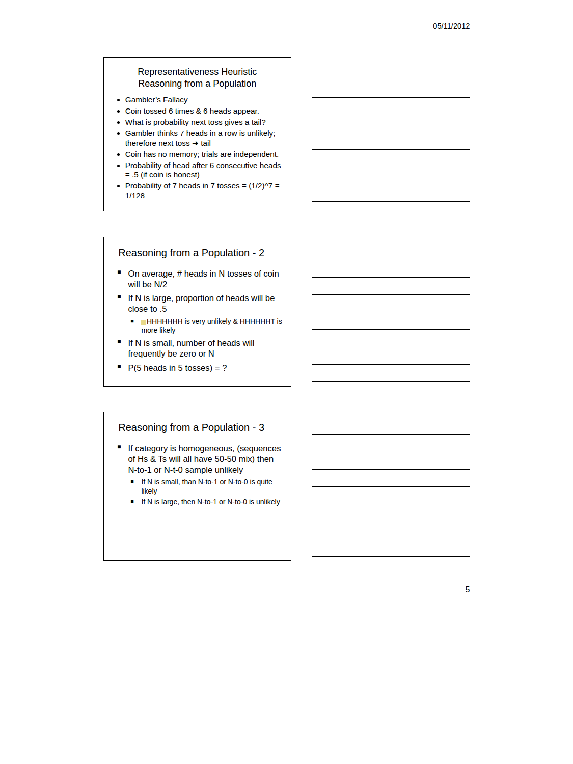05/11/2012
Representativeness Heuristic Reasoning from a Population
Gambler’s Fallacy
Coin tossed 6 times & 6 heads appear.
What is probability next toss gives a tail?
Gambler thinks 7 heads in a row is unlikely; therefore next toss ➜ tail
Coin has no memory; trials are independent.
Probability of head after 6 consecutive heads = .5 (if coin is honest)
Probability of 7 heads in 7 tosses = (1/2)^7 = 1/128
Reasoning from a Population - 2
On average, # heads in N tosses of coin will be N/2
If N is large, proportion of heads will be close to .5
HHHHHHH is very unlikely & HHHHHHT is more likely
If N is small, number of heads will frequently be zero or N
P(5 heads in 5 tosses) = ?
Reasoning from a Population - 3
If category is homogeneous, (sequences of Hs & Ts will all have 50-50 mix) then N-to-1 or N-t-0 sample unlikely
If N is small, than N-to-1 or N-to-0 is quite likely
If N is large, then N-to-1 or N-to-0 is unlikely
5